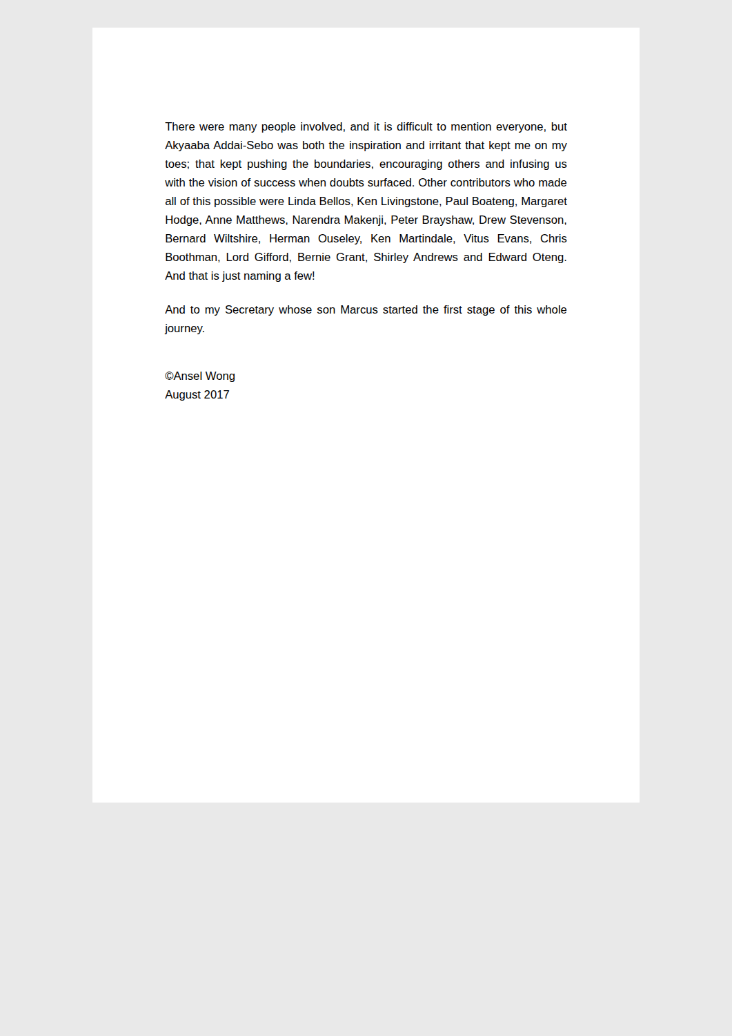There were many people involved, and it is difficult to mention everyone, but Akyaaba Addai-Sebo was both the inspiration and irritant that kept me on my toes; that kept pushing the boundaries, encouraging others and infusing us with the vision of success when doubts surfaced. Other contributors who made all of this possible were Linda Bellos, Ken Livingstone, Paul Boateng, Margaret Hodge, Anne Matthews, Narendra Makenji, Peter Brayshaw, Drew Stevenson, Bernard Wiltshire, Herman Ouseley, Ken Martindale, Vitus Evans, Chris Boothman, Lord Gifford, Bernie Grant, Shirley Andrews and Edward Oteng. And that is just naming a few!
And to my Secretary whose son Marcus started the first stage of this whole journey.
©Ansel Wong
August 2017